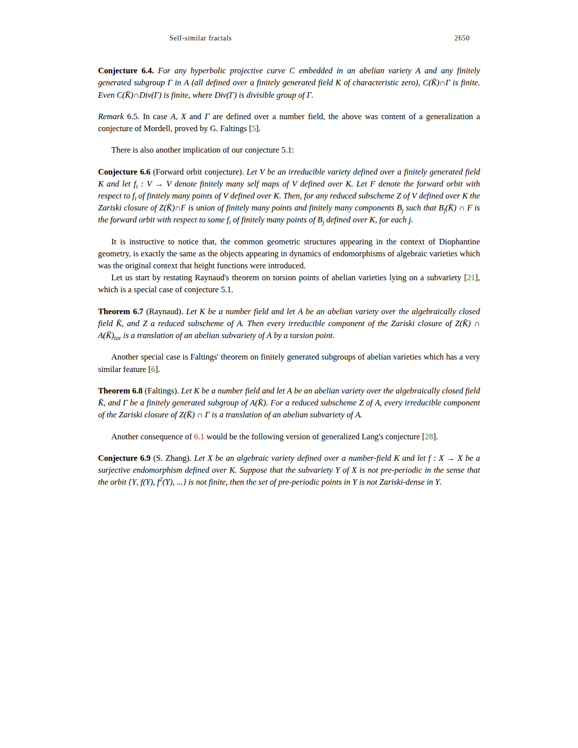Self-similar fractals 2650
Conjecture 6.4. For any hyperbolic projective curve C embedded in an abelian variety A and any finitely generated subgroup Γ in A (all defined over a finitely generated field K of characteristic zero), C(K̄)∩Γ is finite. Even C(K̄)∩Div(Γ) is finite, where Div(Γ) is divisible group of Γ.
Remark 6.5. In case A, X and Γ are defined over a number field, the above was content of a generalization a conjecture of Mordell, proved by G. Faltings [5].
There is also another implication of our conjecture 5.1:
Conjecture 6.6 (Forward orbit conjecture). Let V be an irreducible variety defined over a finitely generated field K and let fi : V → V denote finitely many self maps of V defined over K. Let F denote the forward orbit with respect to fi of finitely many points of V defined over K. Then, for any reduced subscheme Z of V defined over K the Zariski closure of Z(K̄)∩F is union of finitely many points and finitely many components Bj such that Bj(K̄) ∩ F is the forward orbit with respect to some fi of finitely many points of Bj defined over K, for each j.
It is instructive to notice that, the common geometric structures appearing in the context of Diophantine geometry, is exactly the same as the objects appearing in dynamics of endomorphisms of algebraic varieties which was the original context that height functions were introduced.
Let us start by restating Raynaud's theorem on torsion points of abelian varieties lying on a subvariety [21], which is a special case of conjecture 5.1.
Theorem 6.7 (Raynaud). Let K be a number field and let A be an abelian variety over the algebraically closed field K̄, and Z a reduced subscheme of A. Then every irreducible component of the Zariski closure of Z(K̄) ∩ A(K̄)tor is a translation of an abelian subvariety of A by a torsion point.
Another special case is Faltings' theorem on finitely generated subgroups of abelian varieties which has a very similar feature [6].
Theorem 6.8 (Faltings). Let K be a number field and let A be an abelian variety over the algebraically closed field K̄, and Γ be a finitely generated subgroup of A(K̄). For a reduced subscheme Z of A, every irreducible component of the Zariski closure of Z(K̄) ∩ Γ is a translation of an abelian subvariety of A.
Another consequence of 6.1 would be the following version of generalized Lang's conjecture [28].
Conjecture 6.9 (S. Zhang). Let X be an algebraic variety defined over a number-field K and let f : X → X be a surjective endomorphism defined over K. Suppose that the subvariety Y of X is not pre-periodic in the sense that the orbit {Y, f(Y), f2(Y), ...} is not finite, then the set of pre-periodic points in Y is not Zariski-dense in Y.